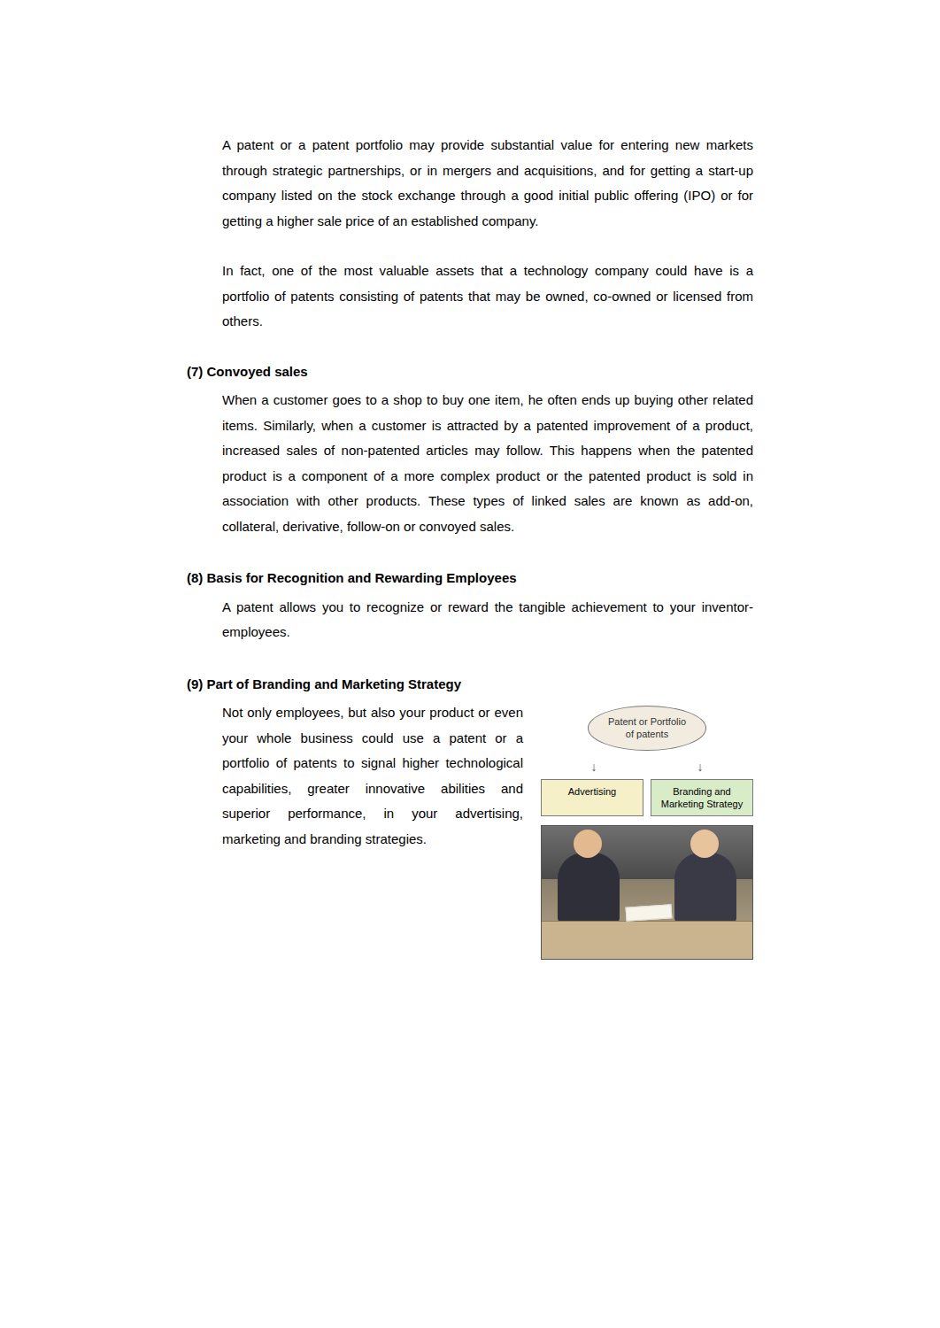A patent or a patent portfolio may provide substantial value for entering new markets through strategic partnerships, or in mergers and acquisitions, and for getting a start-up company listed on the stock exchange through a good initial public offering (IPO) or for getting a higher sale price of an established company.
In fact, one of the most valuable assets that a technology company could have is a portfolio of patents consisting of patents that may be owned, co-owned or licensed from others.
(7) Convoyed sales
When a customer goes to a shop to buy one item, he often ends up buying other related items. Similarly, when a customer is attracted by a patented improvement of a product, increased sales of non-patented articles may follow. This happens when the patented product is a component of a more complex product or the patented product is sold in association with other products. These types of linked sales are known as add-on, collateral, derivative, follow-on or convoyed sales.
(8) Basis for Recognition and Rewarding Employees
A patent allows you to recognize or reward the tangible achievement to your inventor-employees.
(9) Part of Branding and Marketing Strategy
Patent or Portfolio
of patents
↓ ↓
Advertising
Branding and
Marketing Strategy
Not only employees, but also your product or even your whole business could use a patent or a portfolio of patents to signal higher technological capabilities, greater innovative abilities and superior performance, in your advertising, marketing and branding strategies.